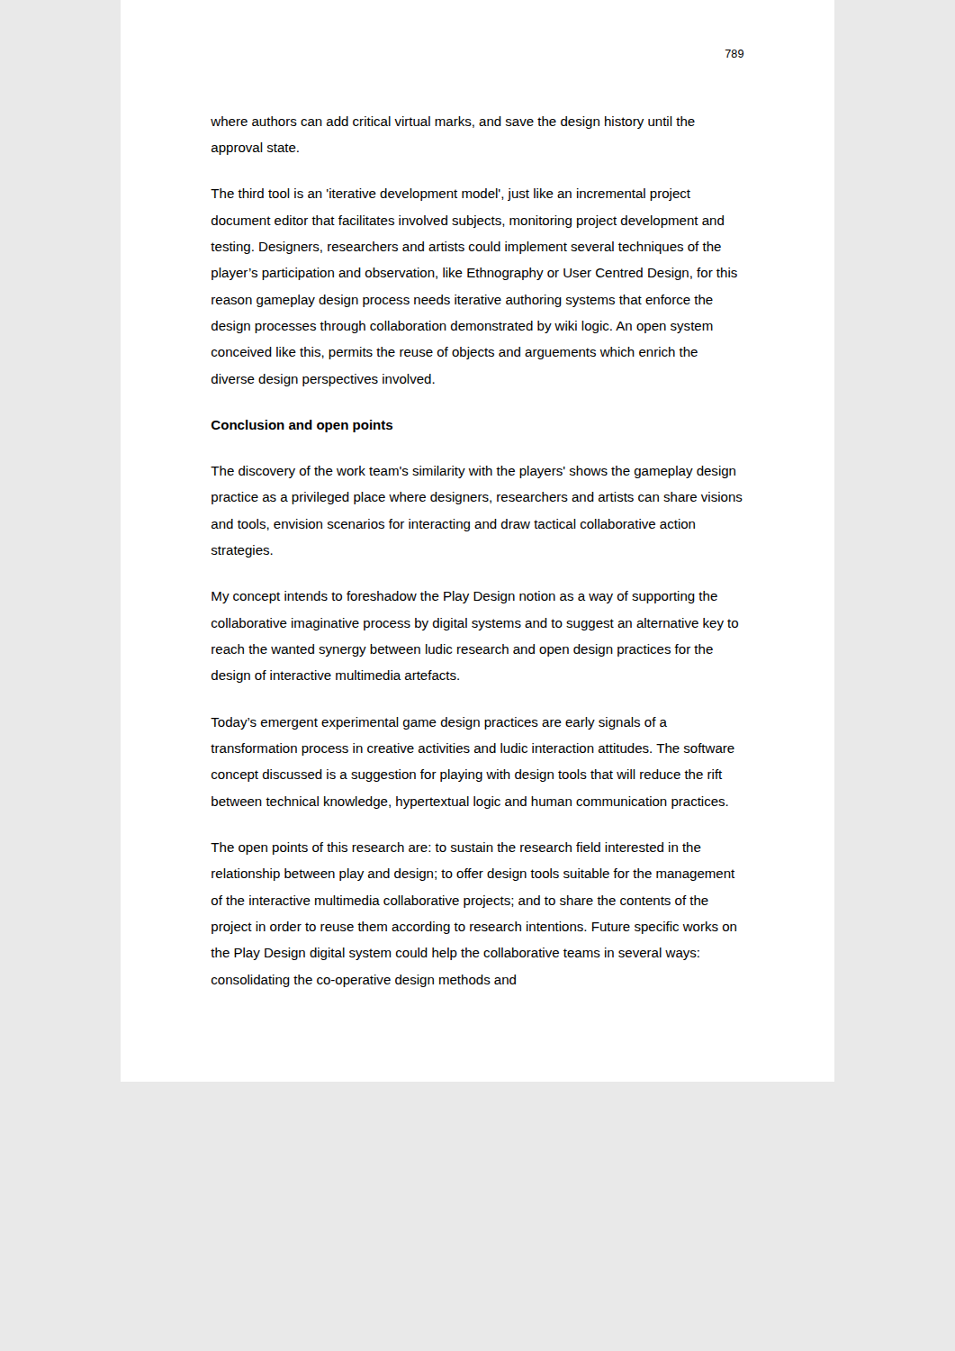789
where authors can add critical virtual marks, and save the design history until the approval state.
The third tool is an 'iterative development model', just like an incremental project document editor that facilitates involved subjects, monitoring project development and testing. Designers, researchers and artists could implement several techniques of the player’s participation and observation, like Ethnography or User Centred Design, for this reason gameplay design process needs iterative authoring systems that enforce the design processes through collaboration demonstrated by wiki logic. An open system conceived like this, permits the reuse of objects and arguements which enrich the diverse design perspectives involved.
Conclusion and open points
The discovery of the work team's similarity with the players' shows the gameplay design practice as a privileged place where designers, researchers and artists can share visions and tools, envision scenarios for interacting and draw tactical collaborative action strategies.
My concept intends to foreshadow the Play Design notion as a way of supporting the collaborative imaginative process by digital systems and to suggest an alternative key to reach the wanted synergy between ludic research and open design practices for the design of interactive multimedia artefacts.
Today’s emergent experimental game design practices are early signals of a transformation process in creative activities and ludic interaction attitudes. The software concept discussed is a suggestion for playing with design tools that will reduce the rift between technical knowledge, hypertextual logic and human communication practices.
The open points of this research are: to sustain the research field interested in the relationship between play and design; to offer design tools suitable for the management of the interactive multimedia collaborative projects; and to share the contents of the project in order to reuse them according to research intentions. Future specific works on the Play Design digital system could help the collaborative teams in several ways: consolidating the co-operative design methods and